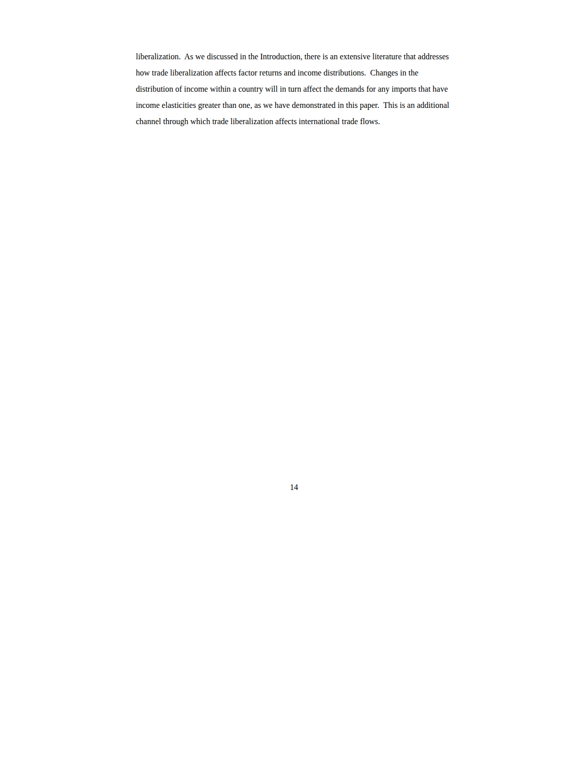liberalization. As we discussed in the Introduction, there is an extensive literature that addresses how trade liberalization affects factor returns and income distributions. Changes in the distribution of income within a country will in turn affect the demands for any imports that have income elasticities greater than one, as we have demonstrated in this paper. This is an additional channel through which trade liberalization affects international trade flows.
14